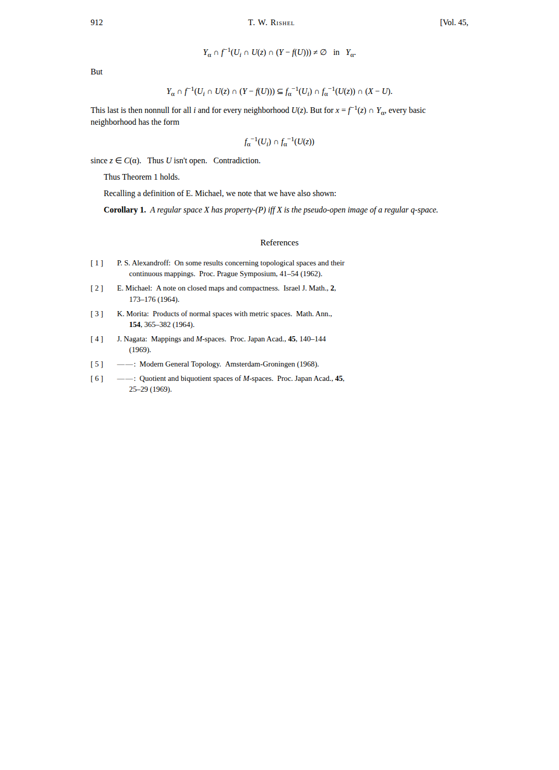912 T. W. Rishel [Vol. 45,
Yα ∩ f−1(Ui ∩ U(z) ∩ (Y − f(U))) ≠ ∅ in Yα.
But
Yα ∩ f−1(Ui ∩ U(z) ∩ (Y − f(U))) ⊆ fα−1(Ui) ∩ fα−1(U(z)) ∩ (X − U).
This last is then nonnull for all i and for every neighborhood U(z). But for x = f−1(z) ∩ Yα, every basic neighborhood has the form
fα−1(Ui) ∩ fα−1(U(z))
since z ∈ C(α). Thus U isn't open. Contradiction.
Thus Theorem 1 holds.
Recalling a definition of E. Michael, we note that we have also shown:
Corollary 1. A regular space X has property-(P) iff X is the pseudo-open image of a regular q-space.
References
[ 1 ] P. S. Alexandroff: On some results concerning topological spaces and their continuous mappings. Proc. Prague Symposium, 41–54 (1962).
[ 2 ] E. Michael: A note on closed maps and compactness. Israel J. Math., 2, 173–176 (1964).
[ 3 ] K. Morita: Products of normal spaces with metric spaces. Math. Ann., 154, 365–382 (1964).
[ 4 ] J. Nagata: Mappings and M-spaces. Proc. Japan Acad., 45, 140–144 (1969).
[ 5 ] ——: Modern General Topology. Amsterdam-Groningen (1968).
[ 6 ] ——: Quotient and biquotient spaces of M-spaces. Proc. Japan Acad., 45, 25–29 (1969).